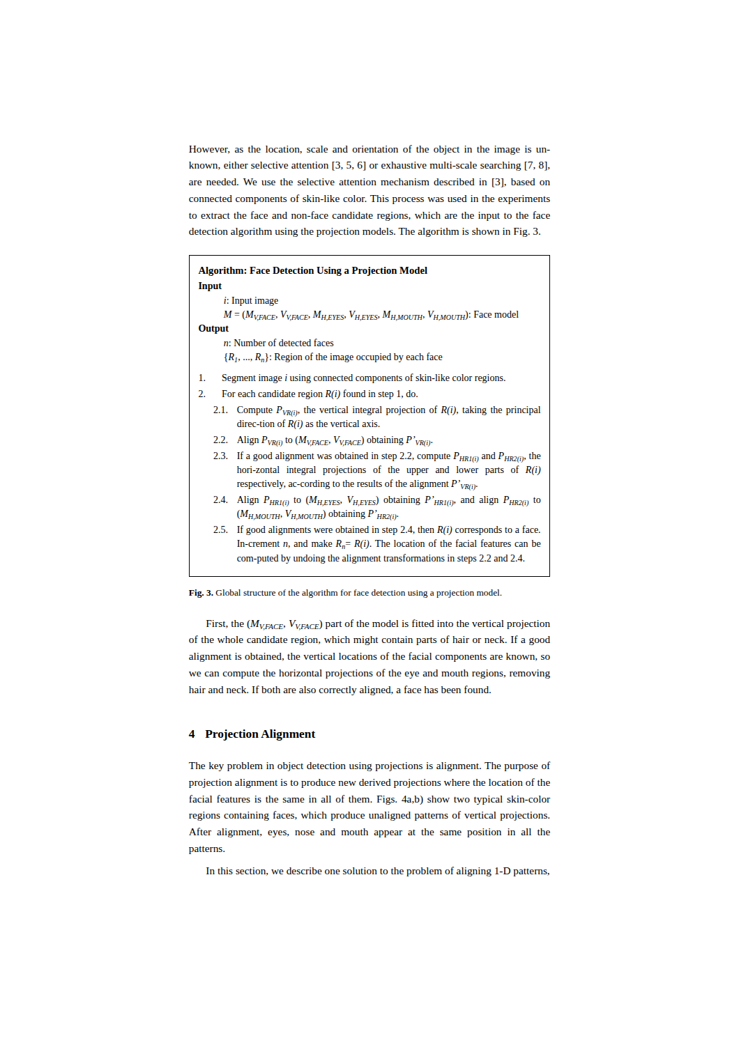However, as the location, scale and orientation of the object in the image is un-known, either selective attention [3, 5, 6] or exhaustive multi-scale searching [7, 8], are needed. We use the selective attention mechanism described in [3], based on connected components of skin-like color. This process was used in the experiments to extract the face and non-face candidate regions, which are the input to the face detection algorithm using the projection models. The algorithm is shown in Fig. 3.
Algorithm: Face Detection Using a Projection Model
Input
i: Input image
M = (MV,FACE, VV,FACE, MH,EYES, VH,EYES, MH,MOUTH, VH,MOUTH): Face model
Output
n: Number of detected faces
{R1, ..., Rn}: Region of the image occupied by each face
1. Segment image i using connected components of skin-like color regions.
2. For each candidate region R(i) found in step 1, do.
2.1. Compute PVR(i), the vertical integral projection of R(i), taking the principal direc-tion of R(i) as the vertical axis.
2.2. Align PVR(i) to (MV,FACE, VV,FACE) obtaining P’VR(i).
2.3. If a good alignment was obtained in step 2.2, compute PHR1(i) and PHR2(i), the hori-zontal integral projections of the upper and lower parts of R(i) respectively, ac-cording to the results of the alignment P’VR(i).
2.4. Align PHR1(i) to (MH,EYES, VH,EYES) obtaining P’HR1(i), and align PHR2(i) to (MH,MOUTH, VH,MOUTH) obtaining P’HR2(i).
2.5. If good alignments were obtained in step 2.4, then R(i) corresponds to a face. In-crement n, and make Rn= R(i). The location of the facial features can be com-puted by undoing the alignment transformations in steps 2.2 and 2.4.
Fig. 3. Global structure of the algorithm for face detection using a projection model.
First, the (MV,FACE, VV,FACE) part of the model is fitted into the vertical projection of the whole candidate region, which might contain parts of hair or neck. If a good alignment is obtained, the vertical locations of the facial components are known, so we can compute the horizontal projections of the eye and mouth regions, removing hair and neck. If both are also correctly aligned, a face has been found.
4 Projection Alignment
The key problem in object detection using projections is alignment. The purpose of projection alignment is to produce new derived projections where the location of the facial features is the same in all of them. Figs. 4a,b) show two typical skin-color regions containing faces, which produce unaligned patterns of vertical projections. After alignment, eyes, nose and mouth appear at the same position in all the patterns.
In this section, we describe one solution to the problem of aligning 1-D patterns,